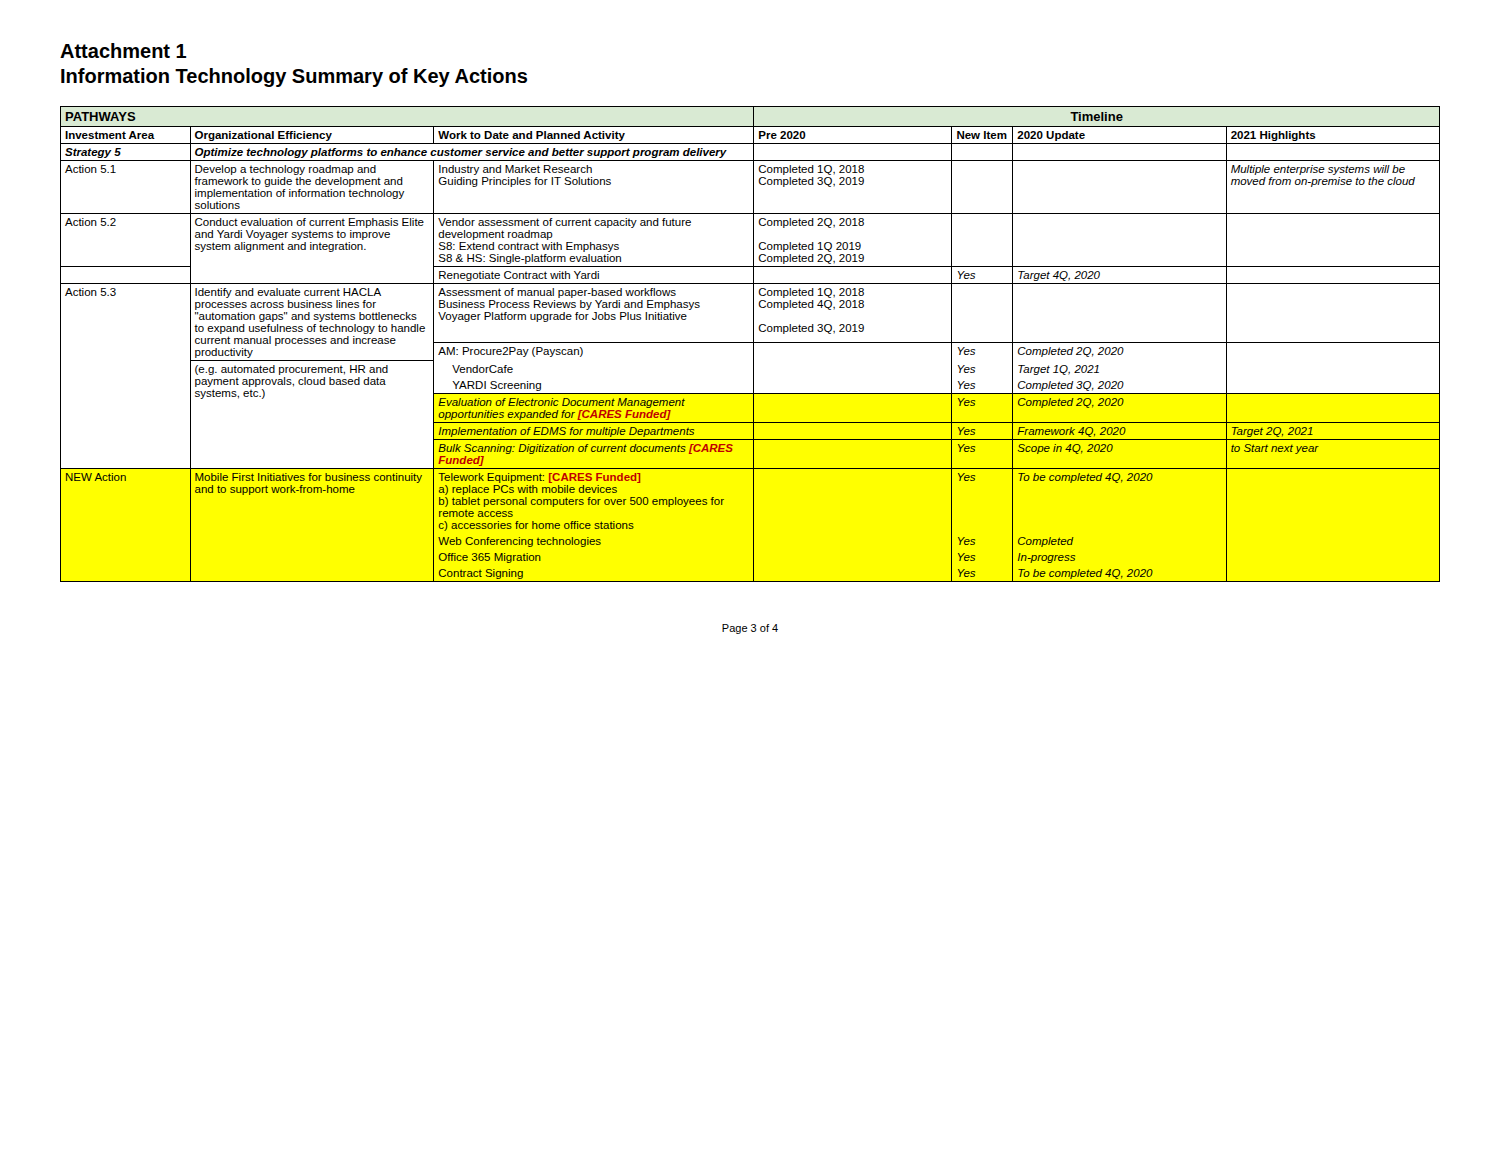Attachment 1
Information Technology Summary of Key Actions
| PATHWAYS | Timeline |
| Investment Area | Organizational Efficiency | Work to Date and Planned Activity | Pre 2020 | New Item | 2020 Update | 2021 Highlights |
| Strategy 5 | Optimize technology platforms to enhance customer service and better support program delivery | | | | |
| Action 5.1 | Develop a technology roadmap and framework to guide the development and implementation of information technology solutions | Industry and Market Research Guiding Principles for IT Solutions | Completed 1Q, 2018 Completed 3Q, 2019 | | | Multiple enterprise systems will be moved from on-premise to the cloud |
| Action 5.2 | Conduct evaluation of current Emphasis Elite and Yardi Voyager systems to improve system alignment and integration. | Vendor assessment of current capacity and future development roadmap S8: Extend contract with Emphasys S8 & HS: Single-platform evaluation | Completed 2Q, 2018 Completed 1Q 2019 Completed 2Q, 2019 | | | |
| | Renegotiate Contract with Yardi | | Yes | Target 4Q, 2020 | |
| Action 5.3 | Identify and evaluate current HACLA processes across business lines for "automation gaps" and systems bottlenecks to expand usefulness of technology to handle current manual processes and increase productivity | Assessment of manual paper-based workflows Business Process Reviews by Yardi and Emphasys Voyager Platform upgrade for Jobs Plus Initiative | Completed 1Q, 2018 Completed 4Q, 2018 Completed 3Q, 2019 | | | |
| AM: Procure2Pay (Payscan) | | Yes | Completed 2Q, 2020 | |
| (e.g. automated procurement, HR and payment approvals, cloud based data systems, etc.) | VendorCafe | | Yes | Target 1Q, 2021 | |
| YARDI Screening | | Yes | Completed 3Q, 2020 | |
| Evaluation of Electronic Document Management opportunities expanded for [CARES Funded] | | Yes | Completed 2Q, 2020 | |
| Implementation of EDMS for multiple Departments | | Yes | Framework 4Q, 2020 | Target 2Q, 2021 |
| Bulk Scanning: Digitization of current documents [CARES Funded] | | Yes | Scope in 4Q, 2020 | to Start next year |
| NEW Action | Mobile First Initiatives for business continuity and to support work-from-home | Telework Equipment: [CARES Funded] a) replace PCs with mobile devices b) tablet personal computers for over 500 employees for remote access c) accessories for home office stations | | Yes | To be completed 4Q, 2020 | |
| Web Conferencing technologies | | Yes | Completed | |
| Office 365 Migration | | Yes | In-progress | |
| Contract Signing | | Yes | To be completed 4Q, 2020 | |
Page 3 of 4